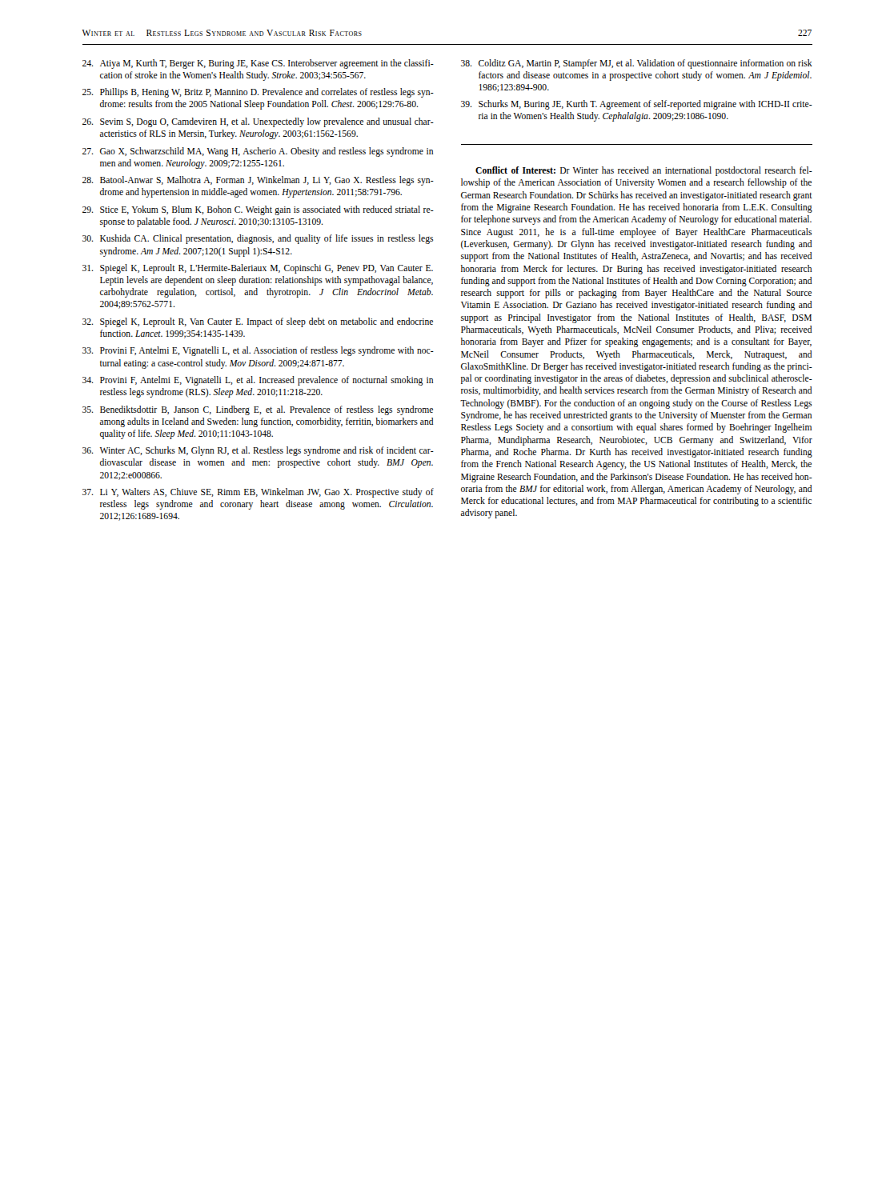Winter et al Restless Legs Syndrome and Vascular Risk Factors 227
Atiya M, Kurth T, Berger K, Buring JE, Kase CS. Interobserver agreement in the classification of stroke in the Women's Health Study. Stroke. 2003;34:565-567.
Phillips B, Hening W, Britz P, Mannino D. Prevalence and correlates of restless legs syndrome: results from the 2005 National Sleep Foundation Poll. Chest. 2006;129:76-80.
Sevim S, Dogu O, Camdeviren H, et al. Unexpectedly low prevalence and unusual characteristics of RLS in Mersin, Turkey. Neurology. 2003;61:1562-1569.
Gao X, Schwarzschild MA, Wang H, Ascherio A. Obesity and restless legs syndrome in men and women. Neurology. 2009;72:1255-1261.
Batool-Anwar S, Malhotra A, Forman J, Winkelman J, Li Y, Gao X. Restless legs syndrome and hypertension in middle-aged women. Hypertension. 2011;58:791-796.
Stice E, Yokum S, Blum K, Bohon C. Weight gain is associated with reduced striatal response to palatable food. J Neurosci. 2010;30:13105-13109.
Kushida CA. Clinical presentation, diagnosis, and quality of life issues in restless legs syndrome. Am J Med. 2007;120(1 Suppl 1):S4-S12.
Spiegel K, Leproult R, L'Hermite-Baleriaux M, Copinschi G, Penev PD, Van Cauter E. Leptin levels are dependent on sleep duration: relationships with sympathovagal balance, carbohydrate regulation, cortisol, and thyrotropin. J Clin Endocrinol Metab. 2004;89:5762-5771.
Spiegel K, Leproult R, Van Cauter E. Impact of sleep debt on metabolic and endocrine function. Lancet. 1999;354:1435-1439.
Provini F, Antelmi E, Vignatelli L, et al. Association of restless legs syndrome with nocturnal eating: a case-control study. Mov Disord. 2009;24:871-877.
Provini F, Antelmi E, Vignatelli L, et al. Increased prevalence of nocturnal smoking in restless legs syndrome (RLS). Sleep Med. 2010;11:218-220.
Benediktsdottir B, Janson C, Lindberg E, et al. Prevalence of restless legs syndrome among adults in Iceland and Sweden: lung function, comorbidity, ferritin, biomarkers and quality of life. Sleep Med. 2010;11:1043-1048.
Winter AC, Schurks M, Glynn RJ, et al. Restless legs syndrome and risk of incident cardiovascular disease in women and men: prospective cohort study. BMJ Open. 2012;2:e000866.
Li Y, Walters AS, Chiuve SE, Rimm EB, Winkelman JW, Gao X. Prospective study of restless legs syndrome and coronary heart disease among women. Circulation. 2012;126:1689-1694.
Colditz GA, Martin P, Stampfer MJ, et al. Validation of questionnaire information on risk factors and disease outcomes in a prospective cohort study of women. Am J Epidemiol. 1986;123:894-900.
Schurks M, Buring JE, Kurth T. Agreement of self-reported migraine with ICHD-II criteria in the Women's Health Study. Cephalalgia. 2009;29:1086-1090.
Conflict of Interest: Dr Winter has received an international postdoctoral research fellowship of the American Association of University Women and a research fellowship of the German Research Foundation. Dr Schürks has received an investigator-initiated research grant from the Migraine Research Foundation. He has received honoraria from L.E.K. Consulting for telephone surveys and from the American Academy of Neurology for educational material. Since August 2011, he is a full-time employee of Bayer HealthCare Pharmaceuticals (Leverkusen, Germany). Dr Glynn has received investigator-initiated research funding and support from the National Institutes of Health, AstraZeneca, and Novartis; and has received honoraria from Merck for lectures. Dr Buring has received investigator-initiated research funding and support from the National Institutes of Health and Dow Corning Corporation; and research support for pills or packaging from Bayer HealthCare and the Natural Source Vitamin E Association. Dr Gaziano has received investigator-initiated research funding and support as Principal Investigator from the National Institutes of Health, BASF, DSM Pharmaceuticals, Wyeth Pharmaceuticals, McNeil Consumer Products, and Pliva; received honoraria from Bayer and Pfizer for speaking engagements; and is a consultant for Bayer, McNeil Consumer Products, Wyeth Pharmaceuticals, Merck, Nutraquest, and GlaxoSmithKline. Dr Berger has received investigator-initiated research funding as the principal or coordinating investigator in the areas of diabetes, depression and subclinical atherosclerosis, multimorbidity, and health services research from the German Ministry of Research and Technology (BMBF). For the conduction of an ongoing study on the Course of Restless Legs Syndrome, he has received unrestricted grants to the University of Muenster from the German Restless Legs Society and a consortium with equal shares formed by Boehringer Ingelheim Pharma, Mundipharma Research, Neurobiotec, UCB Germany and Switzerland, Vifor Pharma, and Roche Pharma. Dr Kurth has received investigator-initiated research funding from the French National Research Agency, the US National Institutes of Health, Merck, the Migraine Research Foundation, and the Parkinson's Disease Foundation. He has received honoraria from the BMJ for editorial work, from Allergan, American Academy of Neurology, and Merck for educational lectures, and from MAP Pharmaceutical for contributing to a scientific advisory panel.